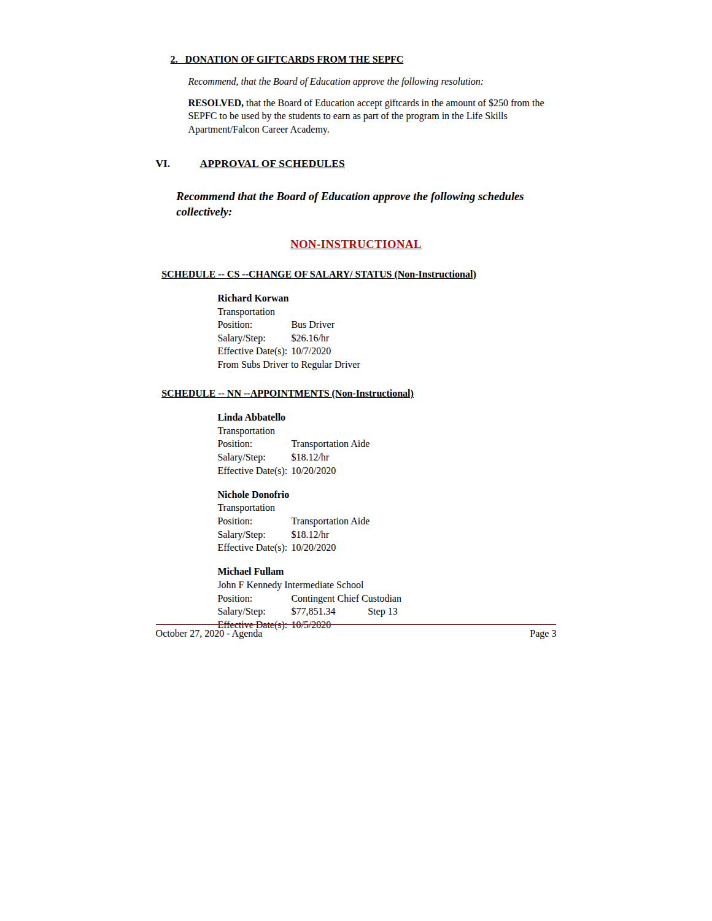2. DONATION OF GIFTCARDS FROM THE SEPFC
Recommend, that the Board of Education approve the following resolution:
RESOLVED, that the Board of Education accept giftcards in the amount of $250 from the SEPFC to be used by the students to earn as part of the program in the Life Skills Apartment/Falcon Career Academy.
VI.
APPROVAL OF SCHEDULES
Recommend that the Board of Education approve the following schedules collectively:
NON-INSTRUCTIONAL
SCHEDULE -- CS --CHANGE OF SALARY/ STATUS (Non-Instructional)
Richard Korwan
Transportation
Position: Bus Driver
Salary/Step:$26.16/hr
Effective Date(s): 10/7/2020
From Subs Driver to Regular Driver
SCHEDULE -- NN --APPOINTMENTS (Non-Instructional)
Linda Abbatello
Transportation
Position: Transportation Aide
Salary/Step:$18.12/hr
Effective Date(s): 10/20/2020
Nichole Donofrio
Transportation
Position: Transportation Aide
Salary/Step:$18.12/hr
Effective Date(s): 10/20/2020
Michael Fullam
John F Kennedy Intermediate School
Position: Contingent Chief Custodian
Salary/Step:$77,851.34Step 13
Effective Date(s): 10/5/2020
October 27, 2020 - Agenda
Page 3